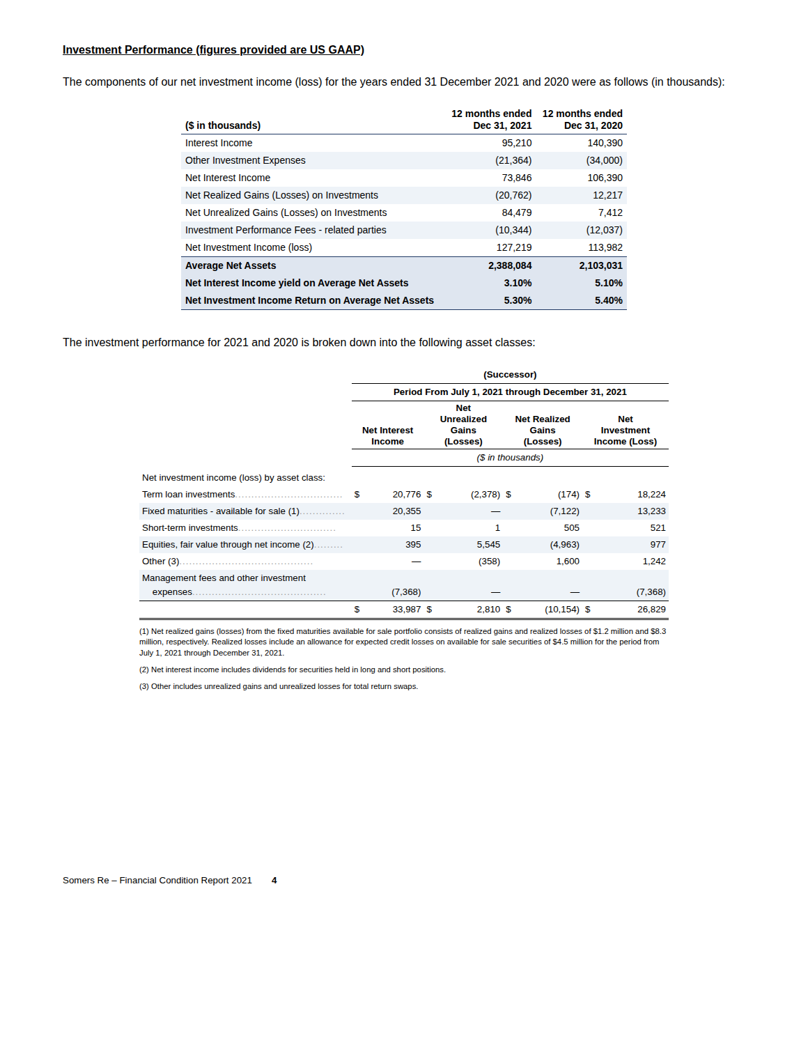Investment Performance (figures provided are US GAAP)
The components of our net investment income (loss) for the years ended 31 December 2021 and 2020 were as follows (in thousands):
| ($ in thousands) | 12 months ended Dec 31, 2021 | 12 months ended Dec 31, 2020 |
| --- | --- | --- |
| Interest Income | 95,210 | 140,390 |
| Other Investment Expenses | (21,364) | (34,000) |
| Net Interest Income | 73,846 | 106,390 |
| Net Realized Gains (Losses) on Investments | (20,762) | 12,217 |
| Net Unrealized Gains (Losses) on Investments | 84,479 | 7,412 |
| Investment Performance Fees - related parties | (10,344) | (12,037) |
| Net Investment Income (loss) | 127,219 | 113,982 |
| Average Net Assets | 2,388,084 | 2,103,031 |
| Net Interest Income yield on Average Net Assets | 3.10% | 5.10% |
| Net Investment Income Return on Average Net Assets | 5.30% | 5.40% |
The investment performance for 2021 and 2020 is broken down into the following asset classes:
| | (Successor) |
| --- | --- |
| | Period From July 1, 2021 through December 31, 2021 |
| | Net Interest Income | Net Unrealized Gains (Losses) | Net Realized Gains (Losses) | Net Investment Income (Loss) |
| | ($ in thousands) |
| Net investment income (loss) by asset class: | | | | | | | | |
| Term loan investments ................................. | $ | 20,776 | $ | (2,378) | $ | (174) | $ | 18,224 |
| Fixed maturities - available for sale (1) .............. | | 20,355 | | — | | (7,122) | | 13,233 |
| Short-term investments .............................. | | 15 | | 1 | | 505 | | 521 |
| Equities, fair value through net income (2) ......... | | 395 | | 5,545 | | (4,963) | | 977 |
| Other (3) ......................................... | | — | | (358) | | 1,600 | | 1,242 |
| Management fees and other investment expenses ......................................... | | (7,368) | | — | | — | | (7,368) |
| | $ | 33,987 | $ | 2,810 | $ | (10,154) | $ | 26,829 |
(1) Net realized gains (losses) from the fixed maturities available for sale portfolio consists of realized gains and realized losses of $1.2 million and $8.3 million, respectively. Realized losses include an allowance for expected credit losses on available for sale securities of $4.5 million for the period from July 1, 2021 through December 31, 2021.
(2) Net interest income includes dividends for securities held in long and short positions.
(3) Other includes unrealized gains and unrealized losses for total return swaps.
Somers Re – Financial Condition Report 20214